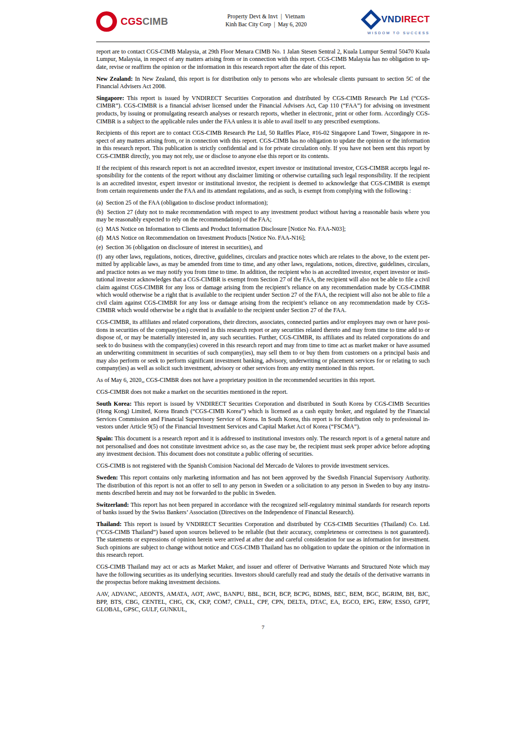CGSCIMB
Property Devt & Invt | Vietnam
Kinh Bac City Corp | May 6, 2020
VNDIRECT
WISDOM TO SUCCESS
report are to contact CGS-CIMB Malaysia, at 29th Floor Menara CIMB No. 1 Jalan Stesen Sentral 2, Kuala Lumpur Sentral 50470 Kuala Lumpur, Malaysia, in respect of any matters arising from or in connection with this report. CGS-CIMB Malaysia has no obligation to update, revise or reaffirm the opinion or the information in this research report after the date of this report.
New Zealand: In New Zealand, this report is for distribution only to persons who are wholesale clients pursuant to section 5C of the Financial Advisers Act 2008.
Singapore: This report is issued by VNDIRECT Securities Corporation and distributed by CGS-CIMB Research Pte Ltd (“CGS-CIMBR”). CGS-CIMBR is a financial adviser licensed under the Financial Advisers Act, Cap 110 (“FAA”) for advising on investment products, by issuing or promulgating research analyses or research reports, whether in electronic, print or other form. Accordingly CGS-CIMBR is a subject to the applicable rules under the FAA unless it is able to avail itself to any prescribed exemptions.
Recipients of this report are to contact CGS-CIMB Research Pte Ltd, 50 Raffles Place, #16-02 Singapore Land Tower, Singapore in respect of any matters arising from, or in connection with this report. CGS-CIMB has no obligation to update the opinion or the information in this research report. This publication is strictly confidential and is for private circulation only. If you have not been sent this report by CGS-CIMBR directly, you may not rely, use or disclose to anyone else this report or its contents.
If the recipient of this research report is not an accredited investor, expert investor or institutional investor, CGS-CIMBR accepts legal responsibility for the contents of the report without any disclaimer limiting or otherwise curtailing such legal responsibility. If the recipient is an accredited investor, expert investor or institutional investor, the recipient is deemed to acknowledge that CGS-CIMBR is exempt from certain requirements under the FAA and its attendant regulations, and as such, is exempt from complying with the following :
(a) Section 25 of the FAA (obligation to disclose product information);
(b) Section 27 (duty not to make recommendation with respect to any investment product without having a reasonable basis where you may be reasonably expected to rely on the recommendation) of the FAA;
(c) MAS Notice on Information to Clients and Product Information Disclosure [Notice No. FAA-N03];
(d) MAS Notice on Recommendation on Investment Products [Notice No. FAA-N16];
(e) Section 36 (obligation on disclosure of interest in securities), and
(f) any other laws, regulations, notices, directive, guidelines, circulars and practice notes which are relates to the above, to the extent permitted by applicable laws, as may be amended from time to time, and any other laws, regulations, notices, directive, guidelines, circulars, and practice notes as we may notify you from time to time. In addition, the recipient who is an accredited investor, expert investor or institutional investor acknowledges that a CGS-CIMBR is exempt from Section 27 of the FAA, the recipient will also not be able to file a civil claim against CGS-CIMBR for any loss or damage arising from the recipient’s reliance on any recommendation made by CGS-CIMBR which would otherwise be a right that is available to the recipient under Section 27 of the FAA, the recipient will also not be able to file a civil claim against CGS-CIMBR for any loss or damage arising from the recipient’s reliance on any recommendation made by CGS-CIMBR which would otherwise be a right that is available to the recipient under Section 27 of the FAA.
CGS-CIMBR, its affiliates and related corporations, their directors, associates, connected parties and/or employees may own or have positions in securities of the company(ies) covered in this research report or any securities related thereto and may from time to time add to or dispose of, or may be materially interested in, any such securities. Further, CGS-CIMBR, its affiliates and its related corporations do and seek to do business with the company(ies) covered in this research report and may from time to time act as market maker or have assumed an underwriting commitment in securities of such company(ies), may sell them to or buy them from customers on a principal basis and may also perform or seek to perform significant investment banking, advisory, underwriting or placement services for or relating to such company(ies) as well as solicit such investment, advisory or other services from any entity mentioned in this report.
As of May 6, 2020,, CGS-CIMBR does not have a proprietary position in the recommended securities in this report.
CGS-CIMBR does not make a market on the securities mentioned in the report.
South Korea: This report is issued by VNDIRECT Securities Corporation and distributed in South Korea by CGS-CIMB Securities (Hong Kong) Limited, Korea Branch (“CGS-CIMB Korea”) which is licensed as a cash equity broker, and regulated by the Financial Services Commission and Financial Supervisory Service of Korea. In South Korea, this report is for distribution only to professional investors under Article 9(5) of the Financial Investment Services and Capital Market Act of Korea (“FSCMA”).
Spain: This document is a research report and it is addressed to institutional investors only. The research report is of a general nature and not personalised and does not constitute investment advice so, as the case may be, the recipient must seek proper advice before adopting any investment decision. This document does not constitute a public offering of securities.
CGS-CIMB is not registered with the Spanish Comision Nacional del Mercado de Valores to provide investment services.
Sweden: This report contains only marketing information and has not been approved by the Swedish Financial Supervisory Authority. The distribution of this report is not an offer to sell to any person in Sweden or a solicitation to any person in Sweden to buy any instruments described herein and may not be forwarded to the public in Sweden.
Switzerland: This report has not been prepared in accordance with the recognized self-regulatory minimal standards for research reports of banks issued by the Swiss Bankers’ Association (Directives on the Independence of Financial Research).
Thailand: This report is issued by VNDIRECT Securities Corporation and distributed by CGS-CIMB Securities (Thailand) Co. Ltd. (“CGS-CIMB Thailand”) based upon sources believed to be reliable (but their accuracy, completeness or correctness is not guaranteed). The statements or expressions of opinion herein were arrived at after due and careful consideration for use as information for investment. Such opinions are subject to change without notice and CGS-CIMB Thailand has no obligation to update the opinion or the information in this research report.
CGS-CIMB Thailand may act or acts as Market Maker, and issuer and offerer of Derivative Warrants and Structured Note which may have the following securities as its underlying securities. Investors should carefully read and study the details of the derivative warrants in the prospectus before making investment decisions.
AAV, ADVANC, AEONTS, AMATA, AOT, AWC, BANPU, BBL, BCH, BCP, BCPG, BDMS, BEC, BEM, BGC, BGRIM, BH, BJC, BPP, BTS, CBG, CENTEL, CHG, CK, CKP, COM7, CPALL, CPF, CPN, DELTA, DTAC, EA, EGCO, EPG, ERW, ESSO, GFPT, GLOBAL, GPSC, GULF, GUNKUL,
7